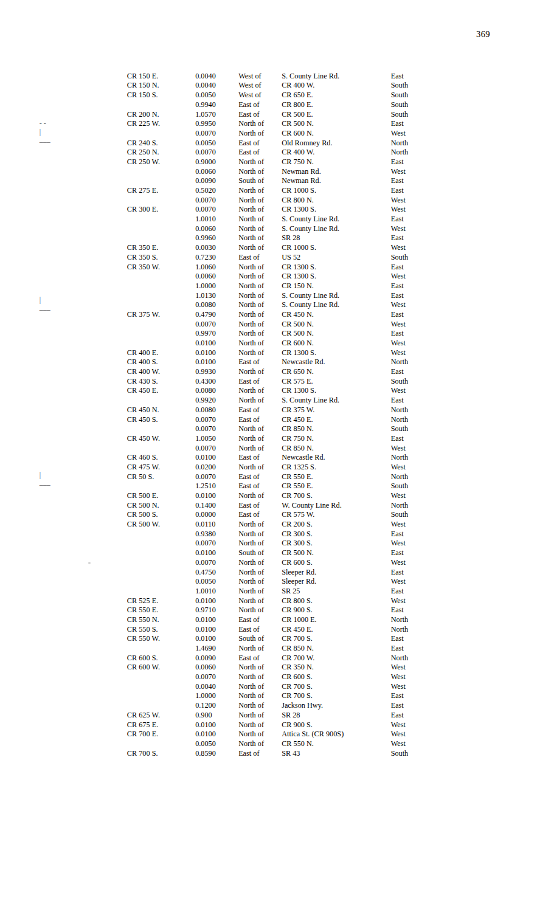369
- - | ___
| ___
| ___
| CR 150 E. | 0.0040 | West of | S. County Line Rd. | East |
| CR 150 N. | 0.0040 | West of | CR 400 W. | South |
| CR 150 S. | 0.0050 | West of | CR 650 E. | South |
| | 0.9940 | East of | CR 800 E. | South |
| CR 200 N. | 1.0570 | East of | CR 500 E. | South |
| CR 225 W. | 0.9950 | North of | CR 500 N. | East |
| | 0.0070 | North of | CR 600 N. | West |
| CR 240 S. | 0.0050 | East of | Old Romney Rd. | North |
| CR 250 N. | 0.0070 | East of | CR 400 W. | North |
| CR 250 W. | 0.9000 | North of | CR 750 N. | East |
| | 0.0060 | North of | Newman Rd. | West |
| | 0.0090 | South of | Newman Rd. | East |
| CR 275 E. | 0.5020 | North of | CR 1000 S. | East |
| | 0.0070 | North of | CR 800 N. | West |
| CR 300 E. | 0.0070 | North of | CR 1300 S. | West |
| | 1.0010 | North of | S. County Line Rd. | East |
| | 0.0060 | North of | S. County Line Rd. | West |
| | 0.9960 | North of | SR 28 | East |
| CR 350 E. | 0.0030 | North of | CR 1000 S. | West |
| CR 350 S. | 0.7230 | East of | US 52 | South |
| CR 350 W. | 1.0060 | North of | CR 1300 S. | East |
| | 0.0060 | North of | CR 1300 S. | West |
| | 1.0000 | North of | CR 150 N. | East |
| | 1.0130 | North of | S. County Line Rd. | East |
| | 0.0080 | North of | S. County Line Rd. | West |
| CR 375 W. | 0.4790 | North of | CR 450 N. | East |
| | 0.0070 | North of | CR 500 N. | West |
| | 0.9970 | North of | CR 500 N. | East |
| | 0.0100 | North of | CR 600 N. | West |
| CR 400 E. | 0.0100 | North of | CR 1300 S. | West |
| CR 400 S. | 0.0100 | East of | Newcastle Rd. | North |
| CR 400 W. | 0.9930 | North of | CR 650 N. | East |
| CR 430 S. | 0.4300 | East of | CR 575 E. | South |
| CR 450 E. | 0.0080 | North of | CR 1300 S. | West |
| | 0.9920 | North of | S. County Line Rd. | East |
| CR 450 N. | 0.0080 | East of | CR 375 W. | North |
| CR 450 S. | 0.0070 | East of | CR 450 E. | North |
| | 0.0070 | North of | CR 850 N. | South |
| CR 450 W. | 1.0050 | North of | CR 750 N. | East |
| | 0.0070 | North of | CR 850 N. | West |
| CR 460 S. | 0.0100 | East of | Newcastle Rd. | North |
| CR 475 W. | 0.0200 | North of | CR 1325 S. | West |
| CR 50 S. | 0.0070 | East of | CR 550 E. | North |
| | 1.2510 | East of | CR 550 E. | South |
| CR 500 E. | 0.0100 | North of | CR 700 S. | West |
| CR 500 N. | 0.1400 | East of | W. County Line Rd. | North |
| CR 500 S. | 0.0000 | East of | CR 575 W. | South |
| CR 500 W. | 0.0110 | North of | CR 200 S. | West |
| | 0.9380 | North of | CR 300 S. | East |
| | 0.0070 | North of | CR 300 S. | West |
| | 0.0100 | South of | CR 500 N. | East |
| | 0.0070 | North of | CR 600 S. | West |
| | 0.4750 | North of | Sleeper Rd. | East |
| | 0.0050 | North of | Sleeper Rd. | West |
| | 1.0010 | North of | SR 25 | East |
| CR 525 E. | 0.0100 | North of | CR 800 S. | West |
| CR 550 E. | 0.9710 | North of | CR 900 S. | East |
| CR 550 N. | 0.0100 | East of | CR 1000 E. | North |
| CR 550 S. | 0.0100 | East of | CR 450 E. | North |
| CR 550 W. | 0.0100 | South of | CR 700 S. | East |
| | 1.4690 | North of | CR 850 N. | East |
| CR 600 S. | 0.0090 | East of | CR 700 W. | North |
| CR 600 W. | 0.0060 | North of | CR 350 N. | West |
| | 0.0070 | North of | CR 600 S. | West |
| | 0.0040 | North of | CR 700 S. | West |
| | 1.0000 | North of | CR 700 S. | East |
| | 0.1200 | North of | Jackson Hwy. | East |
| CR 625 W. | 0.900 | North of | SR 28 | East |
| CR 675 E. | 0.0100 | North of | CR 900 S. | West |
| CR 700 E. | 0.0100 | North of | Attica St. (CR 900S) | West |
| | 0.0050 | North of | CR 550 N. | West |
| CR 700 S. | 0.8590 | East of | SR 43 | South |